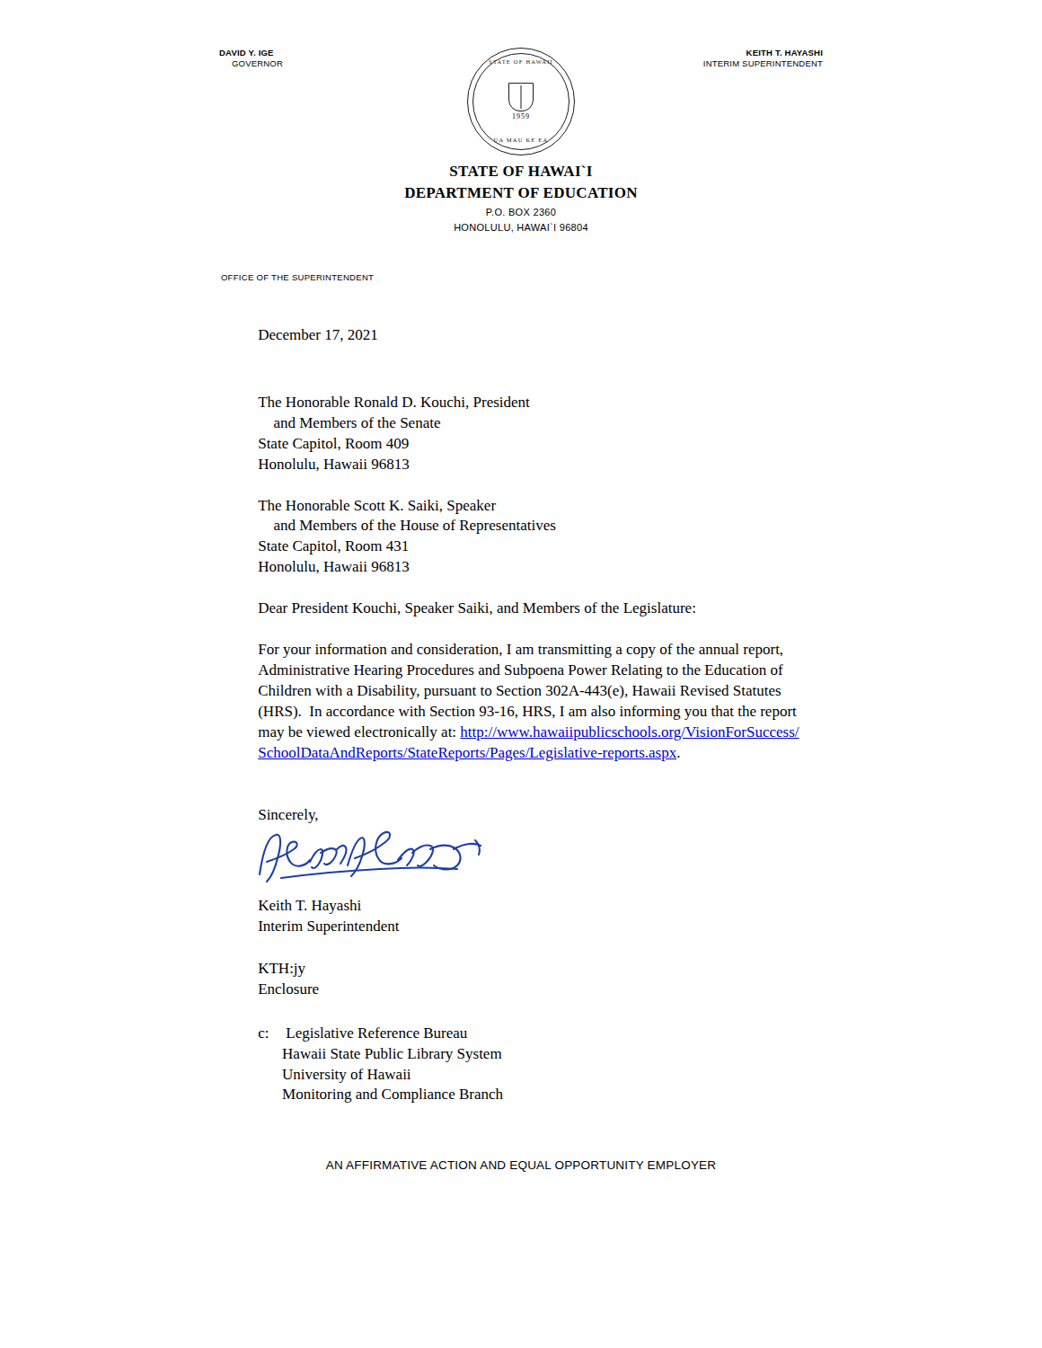DAVID Y. IGE GOVERNOR
KEITH T. HAYASHI
INTERIM SUPERINTENDENT
State of Hawaii
1959
Ua Mau Ke Ea
STATE OF HAWAI`I
DEPARTMENT OF EDUCATION
P.O. BOX 2360
HONOLULU, HAWAI`I 96804
OFFICE OF THE SUPERINTENDENT
December 17, 2021
The Honorable Ronald D. Kouchi, President
and Members of the Senate State Capitol, Room 409
Honolulu, Hawaii 96813
The Honorable Scott K. Saiki, Speaker
and Members of the House of Representatives State Capitol, Room 431
Honolulu, Hawaii 96813
Dear President Kouchi, Speaker Saiki, and Members of the Legislature:
For your information and consideration, I am transmitting a copy of the annual report, Administrative Hearing Procedures and Subpoena Power Relating to the Education of Children with a Disability, pursuant to Section 302A-443(e), Hawaii Revised Statutes (HRS). In accordance with Section 93-16, HRS, I am also informing you that the report may be viewed electronically at: http://www.hawaiipublicschools.org/VisionForSuccess/SchoolDataAndReports/StateReports/Pages/Legislative-reports.aspx.
Sincerely,
Keith T. Hayashi
Interim Superintendent
KTH:jy
Enclosure
c: Legislative Reference Bureau
Hawaii State Public Library System
University of Hawaii
Monitoring and Compliance Branch
AN AFFIRMATIVE ACTION AND EQUAL OPPORTUNITY EMPLOYER